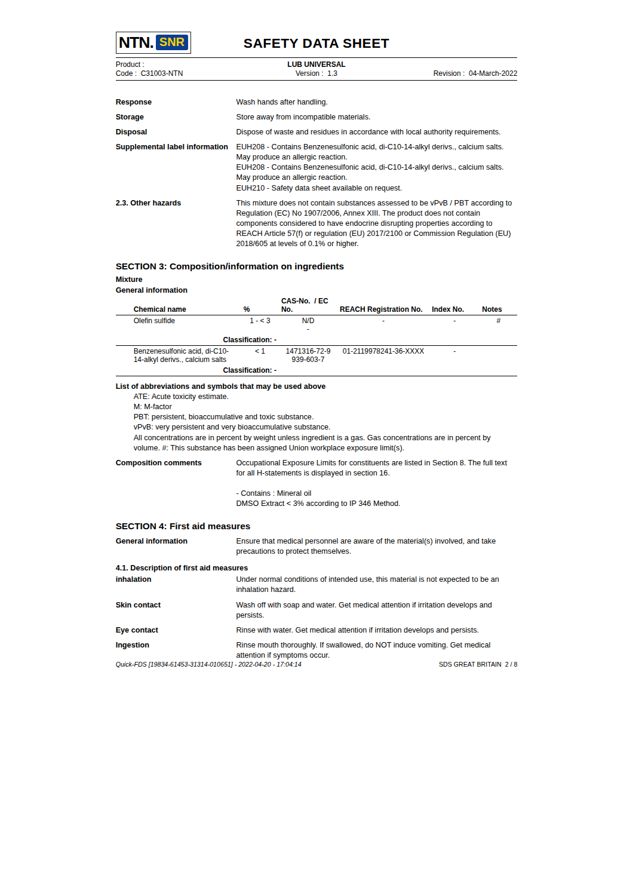NTN. SNR
SAFETY DATA SHEET
Product :
LUB UNIVERSAL
Code : C31003-NTN
Version : 1.3
Revision : 04-March-2022
| Response | Wash hands after handling. |
| Storage | Store away from incompatible materials. |
| Disposal | Dispose of waste and residues in accordance with local authority requirements. |
| Supplemental label information | EUH208 - Contains Benzenesulfonic acid, di-C10-14-alkyl derivs., calcium salts. May produce an allergic reaction. EUH208 - Contains Benzenesulfonic acid, di-C10-14-alkyl derivs., calcium salts. May produce an allergic reaction. EUH210 - Safety data sheet available on request. |
| 2.3. Other hazards | This mixture does not contain substances assessed to be vPvB / PBT according to Regulation (EC) No 1907/2006, Annex XIII. The product does not contain components considered to have endocrine disrupting properties according to REACH Article 57(f) or regulation (EU) 2017/2100 or Commission Regulation (EU) 2018/605 at levels of 0.1% or higher. |
SECTION 3: Composition/information on ingredients
Mixture
General information
| Chemical name | % | CAS-No. / EC No. | REACH Registration No. | Index No. | Notes |
| --- | --- | --- | --- | --- | --- |
| Olefin sulfide | 1 - < 3 | N/D - | - | - | # |
| Classification: - | |
| Benzenesulfonic acid, di-C10-14-alkyl derivs., calcium salts | < 1 | 1471316-72-9 939-603-7 | 01-2119978241-36-XXXX | - | |
| Classification: - | |
List of abbreviations and symbols that may be used above
ATE: Acute toxicity estimate.
M: M-factor
PBT: persistent, bioaccumulative and toxic substance.
vPvB: very persistent and very bioaccumulative substance.
All concentrations are in percent by weight unless ingredient is a gas. Gas concentrations are in percent by volume. #: This substance has been assigned Union workplace exposure limit(s).
| Composition comments | Occupational Exposure Limits for constituents are listed in Section 8. The full text for all H-statements is displayed in section 16. - Contains : Mineral oil DMSO Extract < 3% according to IP 346 Method. |
SECTION 4: First aid measures
| General information | Ensure that medical personnel are aware of the material(s) involved, and take precautions to protect themselves. |
4.1. Description of first aid measures
| inhalation | Under normal conditions of intended use, this material is not expected to be an inhalation hazard. |
| Skin contact | Wash off with soap and water. Get medical attention if irritation develops and persists. |
| Eye contact | Rinse with water. Get medical attention if irritation develops and persists. |
| Ingestion | Rinse mouth thoroughly. If swallowed, do NOT induce vomiting. Get medical attention if symptoms occur. |
Quick-FDS [19834-61453-31314-010651] - 2022-04-20 - 17:04:14
SDS GREAT BRITAIN 2 / 8